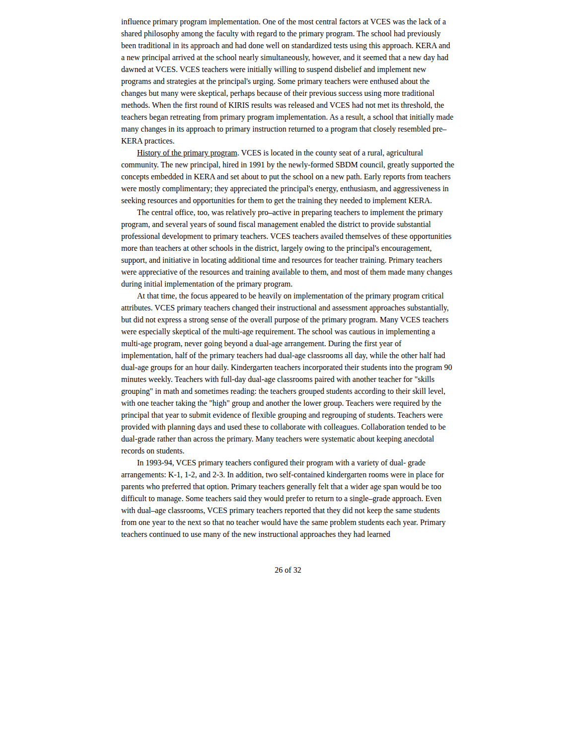influence primary program implementation. One of the most central factors at VCES was the lack of a shared philosophy among the faculty with regard to the primary program. The school had previously been traditional in its approach and had done well on standardized tests using this approach. KERA and a new principal arrived at the school nearly simultaneously, however, and it seemed that a new day had dawned at VCES. VCES teachers were initially willing to suspend disbelief and implement new programs and strategies at the principal's urging. Some primary teachers were enthused about the changes but many were skeptical, perhaps because of their previous success using more traditional methods. When the first round of KIRIS results was released and VCES had not met its threshold, the teachers began retreating from primary program implementation. As a result, a school that initially made many changes in its approach to primary instruction returned to a program that closely resembled pre–KERA practices.
History of the primary program. VCES is located in the county seat of a rural, agricultural community. The new principal, hired in 1991 by the newly-formed SBDM council, greatly supported the concepts embedded in KERA and set about to put the school on a new path. Early reports from teachers were mostly complimentary; they appreciated the principal's energy, enthusiasm, and aggressiveness in seeking resources and opportunities for them to get the training they needed to implement KERA.
The central office, too, was relatively pro–active in preparing teachers to implement the primary program, and several years of sound fiscal management enabled the district to provide substantial professional development to primary teachers. VCES teachers availed themselves of these opportunities more than teachers at other schools in the district, largely owing to the principal's encouragement, support, and initiative in locating additional time and resources for teacher training. Primary teachers were appreciative of the resources and training available to them, and most of them made many changes during initial implementation of the primary program.
At that time, the focus appeared to be heavily on implementation of the primary program critical attributes. VCES primary teachers changed their instructional and assessment approaches substantially, but did not express a strong sense of the overall purpose of the primary program. Many VCES teachers were especially skeptical of the multi-age requirement. The school was cautious in implementing a multi-age program, never going beyond a dual-age arrangement. During the first year of implementation, half of the primary teachers had dual-age classrooms all day, while the other half had dual-age groups for an hour daily. Kindergarten teachers incorporated their students into the program 90 minutes weekly. Teachers with full-day dual-age classrooms paired with another teacher for "skills grouping" in math and sometimes reading: the teachers grouped students according to their skill level, with one teacher taking the "high" group and another the lower group. Teachers were required by the principal that year to submit evidence of flexible grouping and regrouping of students. Teachers were provided with planning days and used these to collaborate with colleagues. Collaboration tended to be dual-grade rather than across the primary. Many teachers were systematic about keeping anecdotal records on students.
In 1993-94, VCES primary teachers configured their program with a variety of dual- grade arrangements: K-1, 1-2, and 2-3. In addition, two self-contained kindergarten rooms were in place for parents who preferred that option. Primary teachers generally felt that a wider age span would be too difficult to manage. Some teachers said they would prefer to return to a single–grade approach. Even with dual–age classrooms, VCES primary teachers reported that they did not keep the same students from one year to the next so that no teacher would have the same problem students each year. Primary teachers continued to use many of the new instructional approaches they had learned
26 of 32